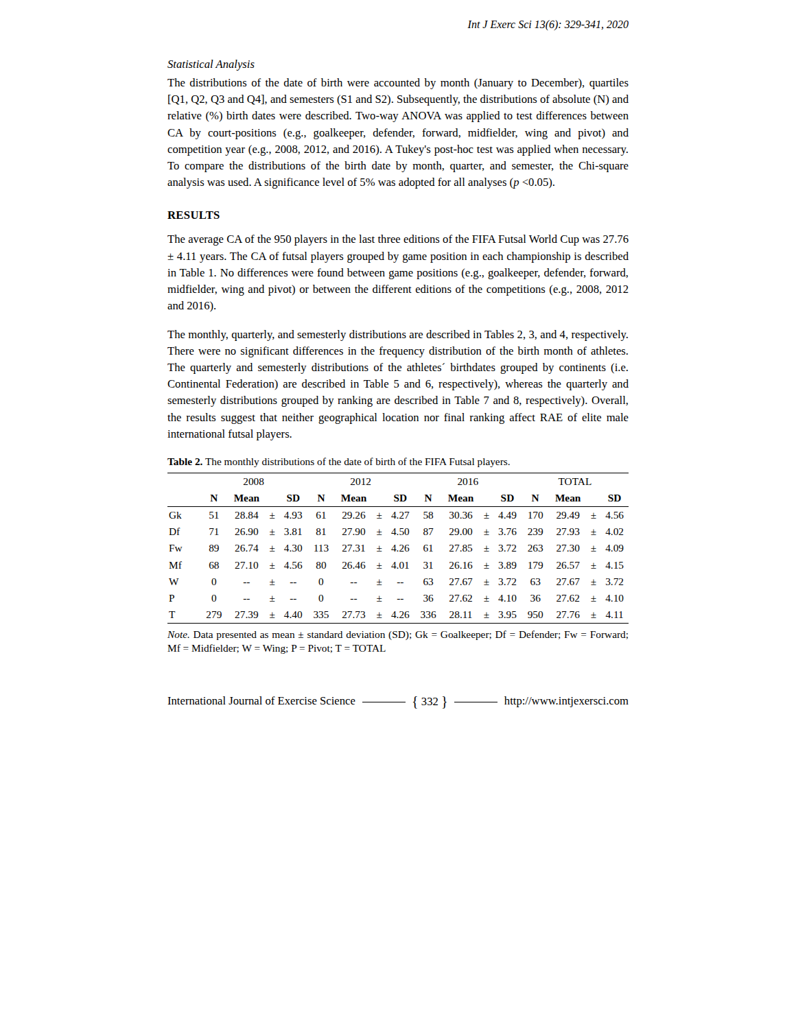Int J Exerc Sci 13(6): 329-341, 2020
Statistical Analysis
The distributions of the date of birth were accounted by month (January to December), quartiles [Q1, Q2, Q3 and Q4], and semesters (S1 and S2). Subsequently, the distributions of absolute (N) and relative (%) birth dates were described. Two-way ANOVA was applied to test differences between CA by court-positions (e.g., goalkeeper, defender, forward, midfielder, wing and pivot) and competition year (e.g., 2008, 2012, and 2016). A Tukey's post-hoc test was applied when necessary. To compare the distributions of the birth date by month, quarter, and semester, the Chi-square analysis was used. A significance level of 5% was adopted for all analyses (p <0.05).
RESULTS
The average CA of the 950 players in the last three editions of the FIFA Futsal World Cup was 27.76 ± 4.11 years. The CA of futsal players grouped by game position in each championship is described in Table 1. No differences were found between game positions (e.g., goalkeeper, defender, forward, midfielder, wing and pivot) or between the different editions of the competitions (e.g., 2008, 2012 and 2016).
The monthly, quarterly, and semesterly distributions are described in Tables 2, 3, and 4, respectively. There were no significant differences in the frequency distribution of the birth month of athletes. The quarterly and semesterly distributions of the athletes´ birthdates grouped by continents (i.e. Continental Federation) are described in Table 5 and 6, respectively), whereas the quarterly and semesterly distributions grouped by ranking are described in Table 7 and 8, respectively). Overall, the results suggest that neither geographical location nor final ranking affect RAE of elite male international futsal players.
Table 2. The monthly distributions of the date of birth of the FIFA Futsal players.
| | 2008 | 2012 | 2016 | TOTAL |
| --- | --- | --- | --- | --- |
| | N | Mean | | SD | N | Mean | | SD | N | Mean | | SD | N | Mean | | SD |
| Gk | 51 | 28.84 | ± | 4.93 | 61 | 29.26 | ± | 4.27 | 58 | 30.36 | ± | 4.49 | 170 | 29.49 | ± | 4.56 |
| Df | 71 | 26.90 | ± | 3.81 | 81 | 27.90 | ± | 4.50 | 87 | 29.00 | ± | 3.76 | 239 | 27.93 | ± | 4.02 |
| Fw | 89 | 26.74 | ± | 4.30 | 113 | 27.31 | ± | 4.26 | 61 | 27.85 | ± | 3.72 | 263 | 27.30 | ± | 4.09 |
| Mf | 68 | 27.10 | ± | 4.56 | 80 | 26.46 | ± | 4.01 | 31 | 26.16 | ± | 3.89 | 179 | 26.57 | ± | 4.15 |
| W | 0 | -- | ± | -- | 0 | -- | ± | -- | 63 | 27.67 | ± | 3.72 | 63 | 27.67 | ± | 3.72 |
| P | 0 | -- | ± | -- | 0 | -- | ± | -- | 36 | 27.62 | ± | 4.10 | 36 | 27.62 | ± | 4.10 |
| T | 279 | 27.39 | ± | 4.40 | 335 | 27.73 | ± | 4.26 | 336 | 28.11 | ± | 3.95 | 950 | 27.76 | ± | 4.11 |
Note. Data presented as mean ± standard deviation (SD); Gk = Goalkeeper; Df = Defender; Fw = Forward; Mf = Midfielder; W = Wing; P = Pivot; T = TOTAL
International Journal of Exercise Science
{ 332 }
http://www.intjexersci.com